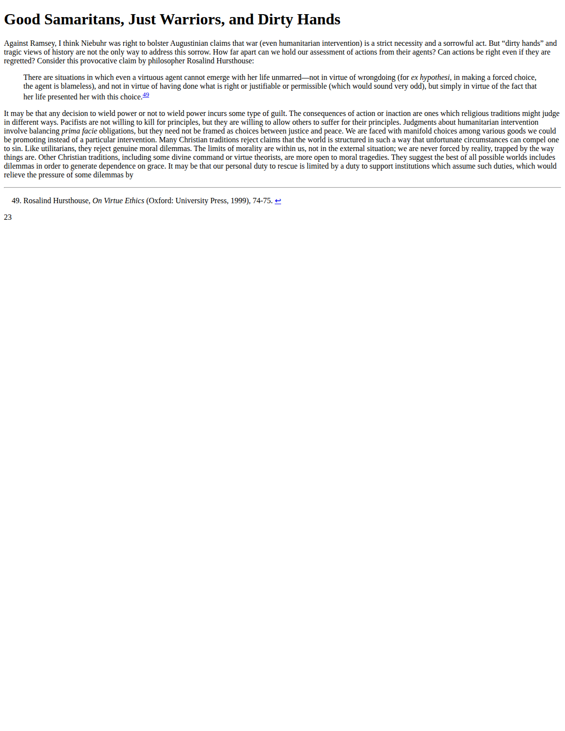Good Samaritans, Just Warriors, and Dirty Hands
Against Ramsey, I think Niebuhr was right to bolster Augustinian claims that war (even humanitarian intervention) is a strict necessity and a sorrowful act. But “dirty hands” and tragic views of history are not the only way to address this sorrow. How far apart can we hold our assessment of actions from their agents? Can actions be right even if they are regretted? Consider this provocative claim by philosopher Rosalind Hursthouse:
There are situations in which even a virtuous agent cannot emerge with her life unmarred—not in virtue of wrongdoing (for ex hypothesi, in making a forced choice, the agent is blameless), and not in virtue of having done what is right or justifiable or permissible (which would sound very odd), but simply in virtue of the fact that her life presented her with this choice.49
It may be that any decision to wield power or not to wield power incurs some type of guilt. The consequences of action or inaction are ones which religious traditions might judge in different ways. Pacifists are not willing to kill for principles, but they are willing to allow others to suffer for their principles. Judgments about humanitarian intervention involve balancing prima facie obligations, but they need not be framed as choices between justice and peace. We are faced with manifold choices among various goods we could be promoting instead of a particular intervention. Many Christian traditions reject claims that the world is structured in such a way that unfortunate circumstances can compel one to sin. Like utilitarians, they reject genuine moral dilemmas. The limits of morality are within us, not in the external situation; we are never forced by reality, trapped by the way things are. Other Christian traditions, including some divine command or virtue theorists, are more open to moral tragedies. They suggest the best of all possible worlds includes dilemmas in order to generate dependence on grace. It may be that our personal duty to rescue is limited by a duty to support institutions which assume such duties, which would relieve the pressure of some dilemmas by
Rosalind Hursthouse, On Virtue Ethics (Oxford: University Press, 1999), 74-75. ↩
23